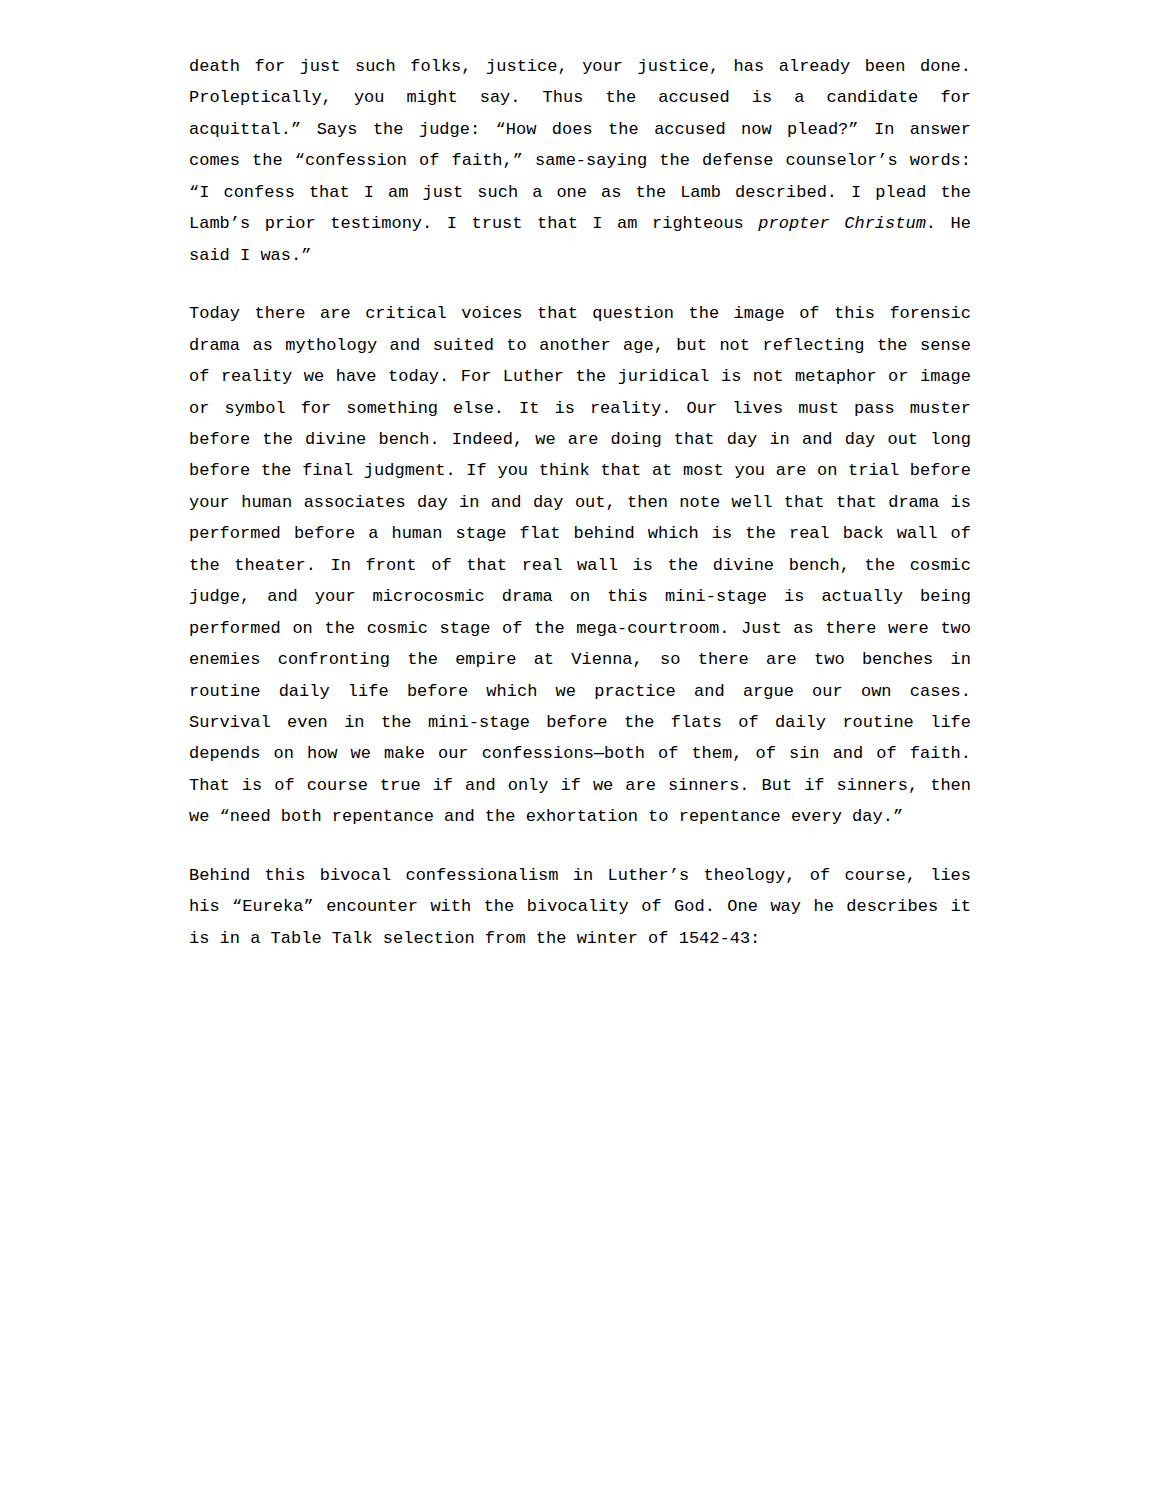death for just such folks, justice, your justice, has already been done. Proleptically, you might say. Thus the accused is a candidate for acquittal.” Says the judge: “How does the accused now plead?” In answer comes the “confession of faith,” same-saying the defense counselor’s words: “I confess that I am just such a one as the Lamb described. I plead the Lamb’s prior testimony. I trust that I am righteous propter Christum. He said I was.”
Today there are critical voices that question the image of this forensic drama as mythology and suited to another age, but not reflecting the sense of reality we have today. For Luther the juridical is not metaphor or image or symbol for something else. It is reality. Our lives must pass muster before the divine bench. Indeed, we are doing that day in and day out long before the final judgment. If you think that at most you are on trial before your human associates day in and day out, then note well that that drama is performed before a human stage flat behind which is the real back wall of the theater. In front of that real wall is the divine bench, the cosmic judge, and your microcosmic drama on this mini-stage is actually being performed on the cosmic stage of the mega-courtroom. Just as there were two enemies confronting the empire at Vienna, so there are two benches in routine daily life before which we practice and argue our own cases. Survival even in the mini-stage before the flats of daily routine life depends on how we make our confessions—both of them, of sin and of faith. That is of course true if and only if we are sinners. But if sinners, then we “need both repentance and the exhortation to repentance every day.”
Behind this bivocal confessionalism in Luther’s theology, of course, lies his “Eureka” encounter with the bivocality of God. One way he describes it is in a Table Talk selection from the winter of 1542-43: